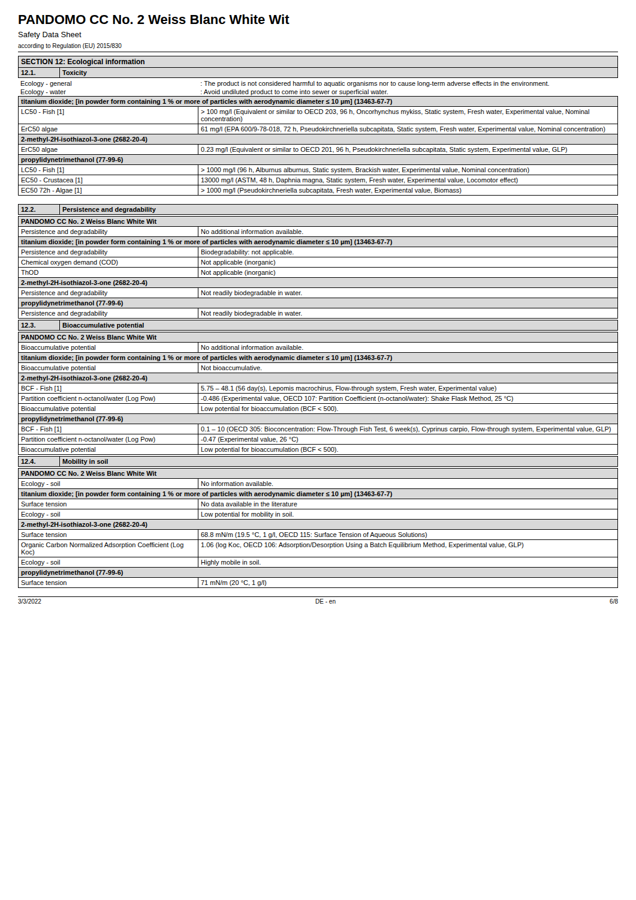PANDOMO CC No. 2 Weiss Blanc White Wit
Safety Data Sheet
according to Regulation (EU) 2015/830
SECTION 12: Ecological information
| 12.1. | Toxicity |
| Ecology - general | : The product is not considered harmful to aquatic organisms nor to cause long-term adverse effects in the environment. |
| Ecology - water | : Avoid undiluted product to come into sewer or superficial water. |
| titanium dioxide; [in powder form containing 1 % or more of particles with aerodynamic diameter ≤ 10 µm] (13463-67-7) |
| LC50 - Fish [1] | > 100 mg/l (Equivalent or similar to OECD 203, 96 h, Oncorhynchus mykiss, Static system, Fresh water, Experimental value, Nominal concentration) |
| ErC50 algae | 61 mg/l (EPA 600/9-78-018, 72 h, Pseudokirchneriella subcapitata, Static system, Fresh water, Experimental value, Nominal concentration) |
| 2-methyl-2H-isothiazol-3-one (2682-20-4) |
| ErC50 algae | 0.23 mg/l (Equivalent or similar to OECD 201, 96 h, Pseudokirchneriella subcapitata, Static system, Experimental value, GLP) |
| propylidynetrimethanol (77-99-6) |
| LC50 - Fish [1] | > 1000 mg/l (96 h, Alburnus alburnus, Static system, Brackish water, Experimental value, Nominal concentration) |
| EC50 - Crustacea [1] | 13000 mg/l (ASTM, 48 h, Daphnia magna, Static system, Fresh water, Experimental value, Locomotor effect) |
| EC50 72h - Algae [1] | > 1000 mg/l (Pseudokirchneriella subcapitata, Fresh water, Experimental value, Biomass) |
| 12.2. | Persistence and degradability |
| PANDOMO CC No. 2 Weiss Blanc White Wit |
| Persistence and degradability | No additional information available. |
| titanium dioxide; [in powder form containing 1 % or more of particles with aerodynamic diameter ≤ 10 µm] (13463-67-7) |
| Persistence and degradability | Biodegradability: not applicable. |
| Chemical oxygen demand (COD) | Not applicable (inorganic) |
| ThOD | Not applicable (inorganic) |
| 2-methyl-2H-isothiazol-3-one (2682-20-4) |
| Persistence and degradability | Not readily biodegradable in water. |
| propylidynetrimethanol (77-99-6) |
| Persistence and degradability | Not readily biodegradable in water. |
| 12.3. | Bioaccumulative potential |
| PANDOMO CC No. 2 Weiss Blanc White Wit |
| Bioaccumulative potential | No additional information available. |
| titanium dioxide; [in powder form containing 1 % or more of particles with aerodynamic diameter ≤ 10 µm] (13463-67-7) |
| Bioaccumulative potential | Not bioaccumulative. |
| 2-methyl-2H-isothiazol-3-one (2682-20-4) |
| BCF - Fish [1] | 5.75 – 48.1 (56 day(s), Lepomis macrochirus, Flow-through system, Fresh water, Experimental value) |
| Partition coefficient n-octanol/water (Log Pow) | -0.486 (Experimental value, OECD 107: Partition Coefficient (n-octanol/water): Shake Flask Method, 25 °C) |
| Bioaccumulative potential | Low potential for bioaccumulation (BCF < 500). |
| propylidynetrimethanol (77-99-6) |
| BCF - Fish [1] | 0.1 – 10 (OECD 305: Bioconcentration: Flow-Through Fish Test, 6 week(s), Cyprinus carpio, Flow-through system, Experimental value, GLP) |
| Partition coefficient n-octanol/water (Log Pow) | -0.47 (Experimental value, 26 °C) |
| Bioaccumulative potential | Low potential for bioaccumulation (BCF < 500). |
| 12.4. | Mobility in soil |
| PANDOMO CC No. 2 Weiss Blanc White Wit |
| Ecology - soil | No information available. |
| titanium dioxide; [in powder form containing 1 % or more of particles with aerodynamic diameter ≤ 10 µm] (13463-67-7) |
| Surface tension | No data available in the literature |
| Ecology - soil | Low potential for mobility in soil. |
| 2-methyl-2H-isothiazol-3-one (2682-20-4) |
| Surface tension | 68.8 mN/m (19.5 °C, 1 g/l, OECD 115: Surface Tension of Aqueous Solutions) |
| Organic Carbon Normalized Adsorption Coefficient (Log Koc) | 1.06 (log Koc, OECD 106: Adsorption/Desorption Using a Batch Equilibrium Method, Experimental value, GLP) |
| Ecology - soil | Highly mobile in soil. |
| propylidynetrimethanol (77-99-6) |
| Surface tension | 71 mN/m (20 °C, 1 g/l) |
3/3/2022 DE - en 6/8